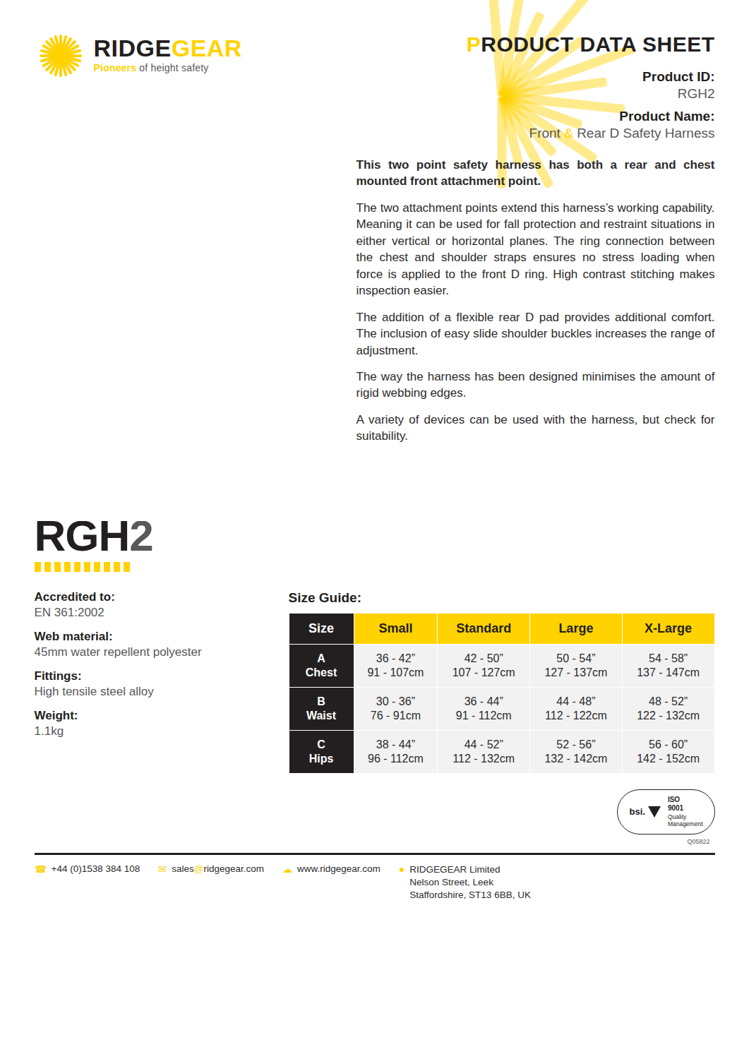RIDGE GEAR
Pioneers of height safety
PRODUCT DATA SHEET
Product ID:
RGH2
Product Name:
Front & Rear D Safety Harness
RGH2
This two point safety harness has both a rear and chest mounted front attachment point.
The two attachment points extend this harness’s working capability. Meaning it can be used for fall protection and restraint situations in either vertical or horizontal planes. The ring connection between the chest and shoulder straps ensures no stress loading when force is applied to the front D ring. High contrast stitching makes inspection easier.
The addition of a flexible rear D pad provides additional comfort. The inclusion of easy slide shoulder buckles increases the range of adjustment.
The way the harness has been designed minimises the amount of rigid webbing edges.
A variety of devices can be used with the harness, but check for suitability.
Accredited to:
EN 361:2002
Web material:
45mm water repellent polyester
Fittings:
High tensile steel alloy
Weight:
1.1kg
Size Guide:
| Size | Small | Standard | Large | X-Large |
| --- | --- | --- | --- | --- |
| A Chest | 36 - 42” 91 - 107cm | 42 - 50” 107 - 127cm | 50 - 54” 127 - 137cm | 54 - 58” 137 - 147cm |
| B Waist | 30 - 36” 76 - 91cm | 36 - 44” 91 - 112cm | 44 - 48” 112 - 122cm | 48 - 52” 122 - 132cm |
| C Hips | 38 - 44” 96 - 112cm | 44 - 52” 112 - 132cm | 52 - 56” 132 - 142cm | 56 - 60” 142 - 152cm |
bsi.
ISO 9001 Quality
Management
Q05822
☎+44 (0)1538 384 108
✉sales@ridgegear.com
☁www.ridgegear.com
●RIDGEGEAR Limited
Nelson Street, Leek
Staffordshire, ST13 6BB, UK